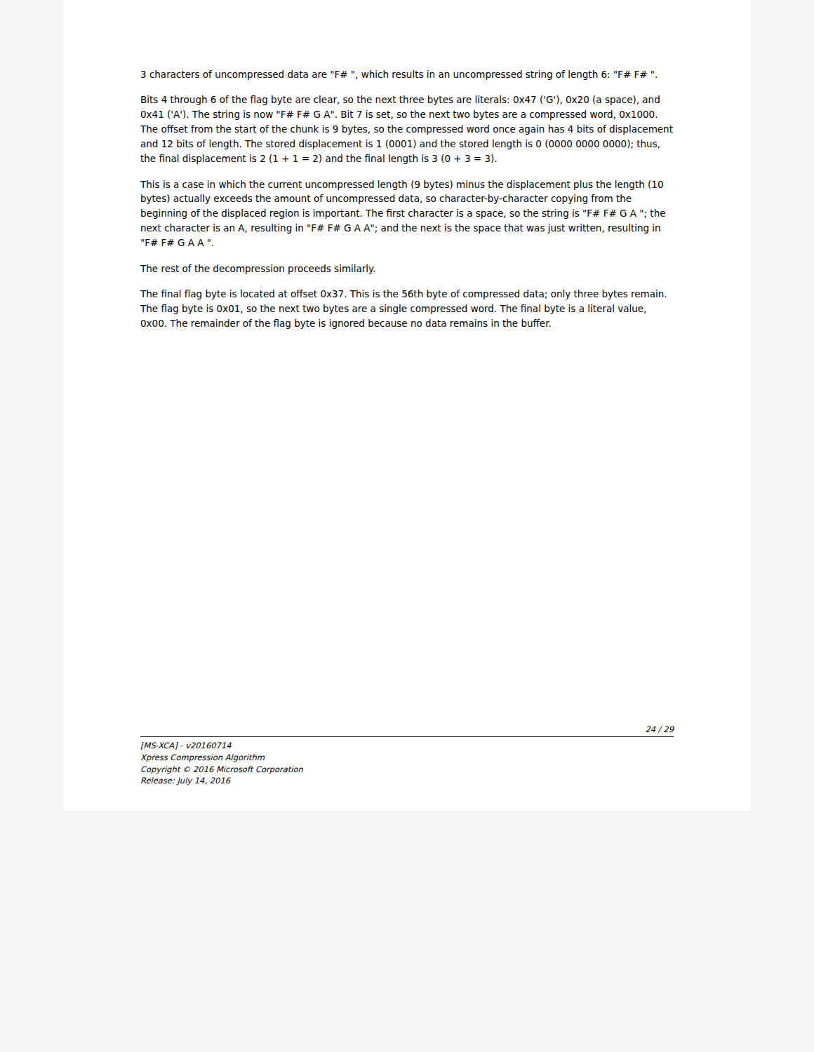3 characters of uncompressed data are "F# ", which results in an uncompressed string of length 6: "F# F# ".
Bits 4 through 6 of the flag byte are clear, so the next three bytes are literals: 0x47 ('G'), 0x20 (a space), and 0x41 ('A'). The string is now "F# F# G A". Bit 7 is set, so the next two bytes are a compressed word, 0x1000. The offset from the start of the chunk is 9 bytes, so the compressed word once again has 4 bits of displacement and 12 bits of length. The stored displacement is 1 (0001) and the stored length is 0 (0000 0000 0000); thus, the final displacement is 2 (1 + 1 = 2) and the final length is 3 (0 + 3 = 3).
This is a case in which the current uncompressed length (9 bytes) minus the displacement plus the length (10 bytes) actually exceeds the amount of uncompressed data, so character-by-character copying from the beginning of the displaced region is important. The first character is a space, so the string is "F# F# G A "; the next character is an A, resulting in "F# F# G A A"; and the next is the space that was just written, resulting in "F# F# G A A ".
The rest of the decompression proceeds similarly.
The final flag byte is located at offset 0x37. This is the 56th byte of compressed data; only three bytes remain. The flag byte is 0x01, so the next two bytes are a single compressed word. The final byte is a literal value, 0x00. The remainder of the flag byte is ignored because no data remains in the buffer.
24 / 29
[MS-XCA] - v20160714
Xpress Compression Algorithm
Copyright © 2016 Microsoft Corporation
Release: July 14, 2016